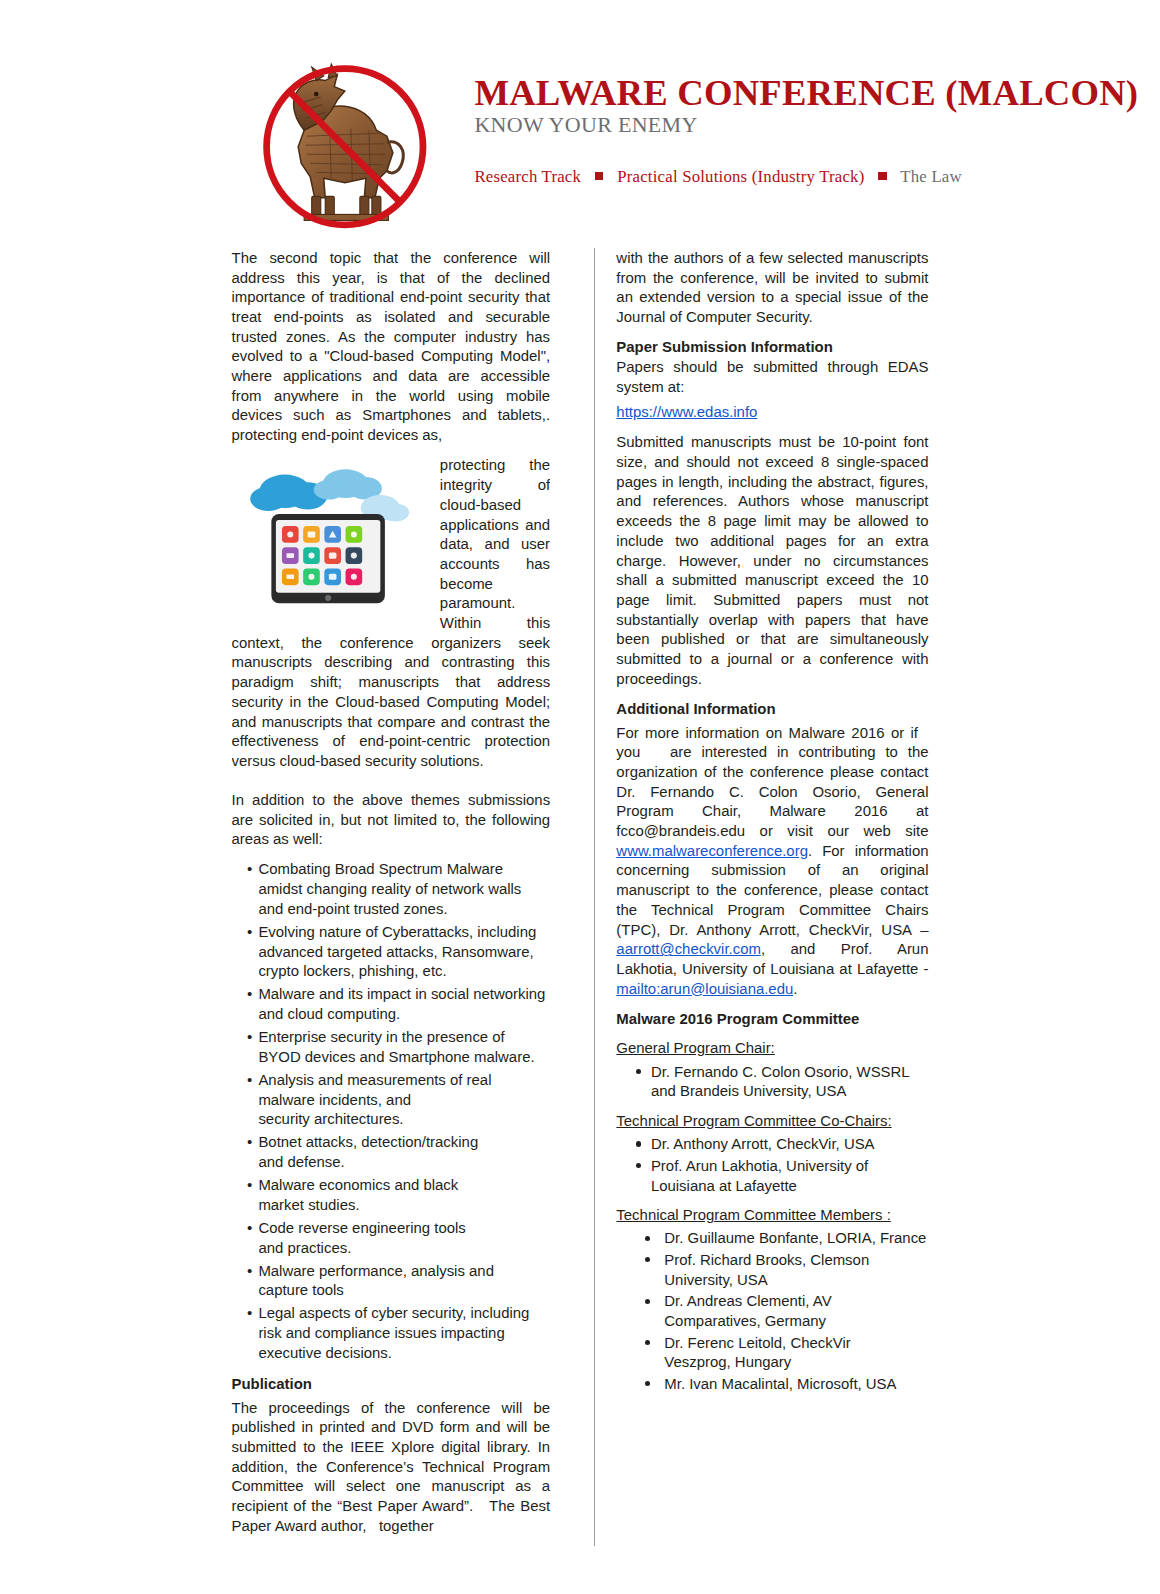MALWARE CONFERENCE (MALCON)
KNOW YOUR ENEMY
Research Track Practical Solutions (Industry Track) The Law
The second topic that the conference will address this year, is that of the declined importance of traditional end-point security that treat end-points as isolated and securable trusted zones. As the computer industry has evolved to a "Cloud-based Computing Model", where applications and data are accessible from anywhere in the world using mobile devices such as Smartphones and tablets,. protecting end-point devices as,
protecting the integrity of cloud-based applications and data, and user accounts has become paramount. Within this context, the conference organizers seek manuscripts describing and contrasting this paradigm shift; manuscripts that address security in the Cloud-based Computing Model; and manuscripts that compare and contrast the effectiveness of end-point-centric protection versus cloud-based security solutions.
In addition to the above themes submissions are solicited in, but not limited to, the following areas as well:
Combating Broad Spectrum Malware amidst changing reality of network walls and end-point trusted zones.
Evolving nature of Cyberattacks, including advanced targeted attacks, Ransomware, crypto lockers, phishing, etc.
Malware and its impact in social networking and cloud computing.
Enterprise security in the presence of BYOD devices and Smartphone malware.
Analysis and measurements of real malware incidents, and security architectures.
Botnet attacks, detection/tracking and defense.
Malware economics and black market studies.
Code reverse engineering tools and practices.
Malware performance, analysis and capture tools
Legal aspects of cyber security, including risk and compliance issues impacting executive decisions.
Publication
The proceedings of the conference will be published in printed and DVD form and will be submitted to the IEEE Xplore digital library. In addition, the Conference’s Technical Program Committee will select one manuscript as a recipient of the “Best Paper Award”. The Best Paper Award author, together
with the authors of a few selected manuscripts from the conference, will be invited to submit an extended version to a special issue of the Journal of Computer Security.
Paper Submission Information
Papers should be submitted through EDAS system at:
https://www.edas.info
Submitted manuscripts must be 10-point font size, and should not exceed 8 single-spaced pages in length, including the abstract, figures, and references. Authors whose manuscript exceeds the 8 page limit may be allowed to include two additional pages for an extra charge. However, under no circumstances shall a submitted manuscript exceed the 10 page limit. Submitted papers must not substantially overlap with papers that have been published or that are simultaneously submitted to a journal or a conference with proceedings.
Additional Information
For more information on Malware 2016 or if you are interested in contributing to the organization of the conference please contact Dr. Fernando C. Colon Osorio, General Program Chair, Malware 2016 at fcco@brandeis.edu or visit our web site www.malwareconference.org. For information concerning submission of an original manuscript to the conference, please contact the Technical Program Committee Chairs (TPC), Dr. Anthony Arrott, CheckVir, USA – aarrott@checkvir.com, and Prof. Arun Lakhotia, University of Louisiana at Lafayette - mailto:arun@louisiana.edu.
Malware 2016 Program Committee
General Program Chair:
Dr. Fernando C. Colon Osorio, WSSRL and Brandeis University, USA
Technical Program Committee Co-Chairs:
Dr. Anthony Arrott, CheckVir, USA
Prof. Arun Lakhotia, University of Louisiana at Lafayette
Technical Program Committee Members :
Dr. Guillaume Bonfante, LORIA, France
Prof. Richard Brooks, Clemson University, USA
Dr. Andreas Clementi, AV Comparatives, Germany
Dr. Ferenc Leitold, CheckVir Veszprog, Hungary
Mr. Ivan Macalintal, Microsoft, USA